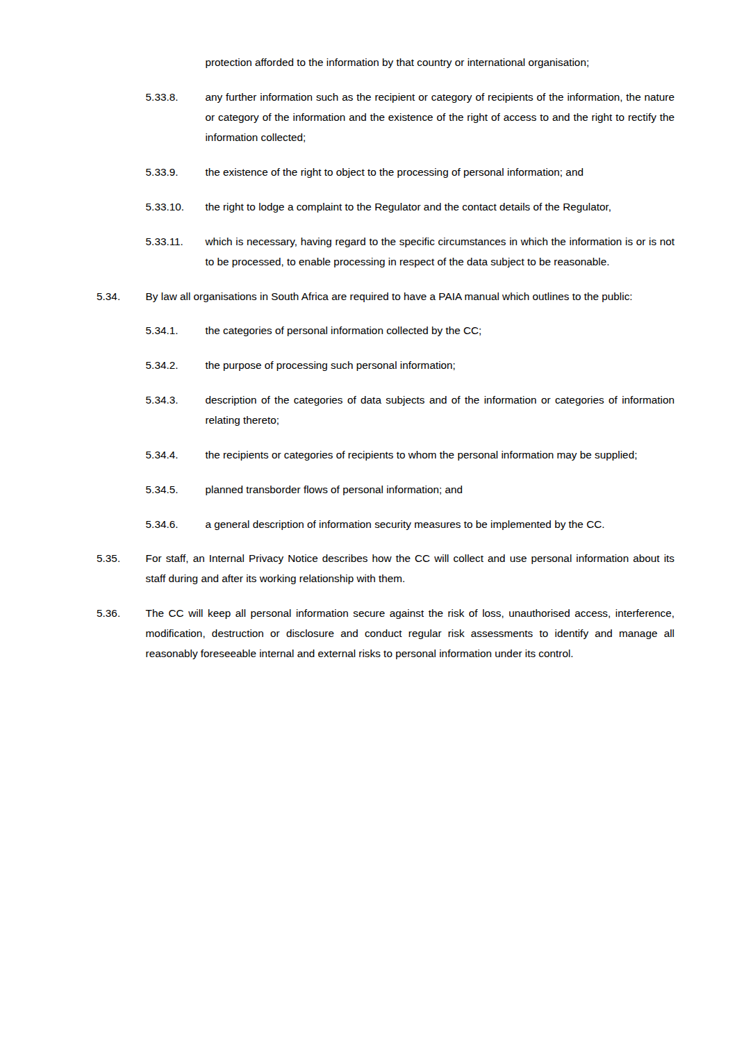protection afforded to the information by that country or international organisation;
5.33.8.
any further information such as the recipient or category of recipients of the information, the nature or category of the information and the existence of the right of access to and the right to rectify the information collected;
5.33.9.
the existence of the right to object to the processing of personal information; and
5.33.10.
the right to lodge a complaint to the Regulator and the contact details of the Regulator,
5.33.11.
which is necessary, having regard to the specific circumstances in which the information is or is not to be processed, to enable processing in respect of the data subject to be reasonable.
5.34.
By law all organisations in South Africa are required to have a PAIA manual which outlines to the public:
5.34.1.
the categories of personal information collected by the CC;
5.34.2.
the purpose of processing such personal information;
5.34.3.
description of the categories of data subjects and of the information or categories of information relating thereto;
5.34.4.
the recipients or categories of recipients to whom the personal information may be supplied;
5.34.5.
planned transborder flows of personal information; and
5.34.6.
a general description of information security measures to be implemented by the CC.
5.35.
For staff, an Internal Privacy Notice describes how the CC will collect and use personal information about its staff during and after its working relationship with them.
5.36.
The CC will keep all personal information secure against the risk of loss, unauthorised access, interference, modification, destruction or disclosure and conduct regular risk assessments to identify and manage all reasonably foreseeable internal and external risks to personal information under its control.